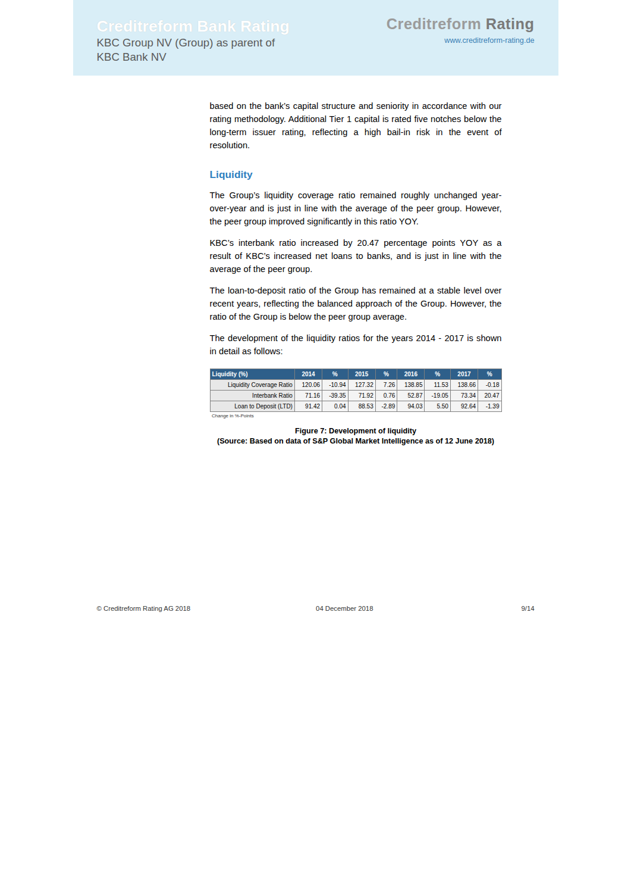Creditreform Bank Rating
KBC Group NV (Group) as parent of
KBC Bank NV
Creditreform Rating
www.creditreform-rating.de
based on the bank’s capital structure and seniority in accordance with our rating methodology. Additional Tier 1 capital is rated five notches below the long-term issuer rating, reflecting a high bail-in risk in the event of resolution.
Liquidity
The Group’s liquidity coverage ratio remained roughly unchanged year-over-year and is just in line with the average of the peer group. However, the peer group improved significantly in this ratio YOY.
KBC’s interbank ratio increased by 20.47 percentage points YOY as a result of KBC’s increased net loans to banks, and is just in line with the average of the peer group.
The loan-to-deposit ratio of the Group has remained at a stable level over recent years, reflecting the balanced approach of the Group. However, the ratio of the Group is below the peer group average.
The development of the liquidity ratios for the years 2014 - 2017 is shown in detail as follows:
| Liquidity (%) | 2014 | % | 2015 | % | 2016 | % | 2017 | % |
| --- | --- | --- | --- | --- | --- | --- | --- | --- |
| Liquidity Coverage Ratio | 120.06 | -10.94 | 127.32 | 7.26 | 138.85 | 11.53 | 138.66 | -0.18 |
| Interbank Ratio | 71.16 | -39.35 | 71.92 | 0.76 | 52.87 | -19.05 | 73.34 | 20.47 |
| Loan to Deposit (LTD) | 91.42 | 0.04 | 88.53 | -2.89 | 94.03 | 5.50 | 92.64 | -1.39 |
| Change in %-Points |
Figure 7: Development of liquidity
(Source: Based on data of S&P Global Market Intelligence as of 12 June 2018)
© Creditreform Rating AG 2018
04 December 2018
9/14